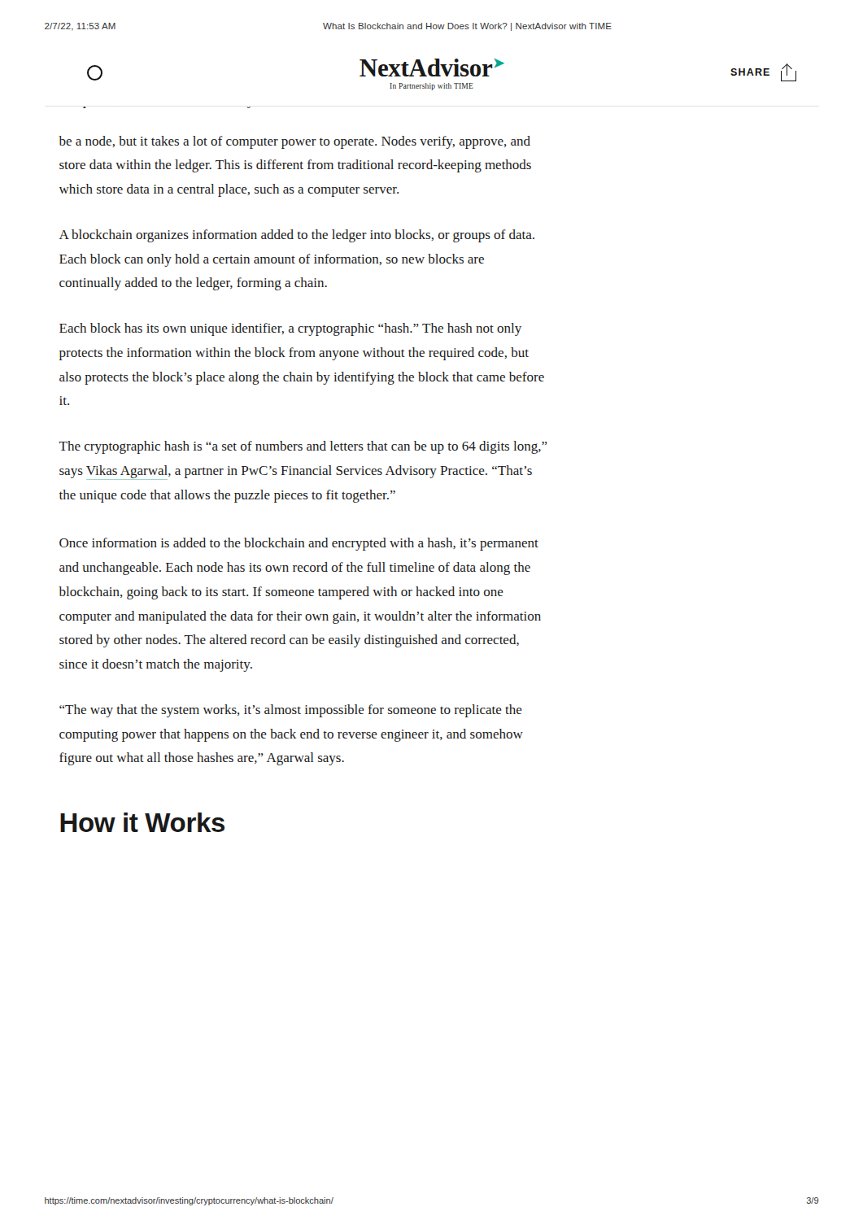2/7/22, 11:53 AM
What Is Blockchain and How Does It Work? | NextAdvisor with TIME
NextAdvisor➤
In Partnership with TIME
SHARE
computers, known as “nodes.” Any user of the blockchain can
be a node, but it takes a lot of computer power to operate. Nodes verify, approve, and store data within the ledger. This is different from traditional record-keeping methods which store data in a central place, such as a computer server.
A blockchain organizes information added to the ledger into blocks, or groups of data. Each block can only hold a certain amount of information, so new blocks are continually added to the ledger, forming a chain.
Each block has its own unique identifier, a cryptographic “hash.” The hash not only protects the information within the block from anyone without the required code, but also protects the block’s place along the chain by identifying the block that came before it.
The cryptographic hash is “a set of numbers and letters that can be up to 64 digits long,” says Vikas Agarwal, a partner in PwC’s Financial Services Advisory Practice. “That’s the unique code that allows the puzzle pieces to fit together.”
Once information is added to the blockchain and encrypted with a hash, it’s permanent and unchangeable. Each node has its own record of the full timeline of data along the blockchain, going back to its start. If someone tampered with or hacked into one computer and manipulated the data for their own gain, it wouldn’t alter the information stored by other nodes. The altered record can be easily distinguished and corrected, since it doesn’t match the majority.
“The way that the system works, it’s almost impossible for someone to replicate the computing power that happens on the back end to reverse engineer it, and somehow figure out what all those hashes are,” Agarwal says.
How it Works
https://time.com/nextadvisor/investing/cryptocurrency/what-is-blockchain/
3/9